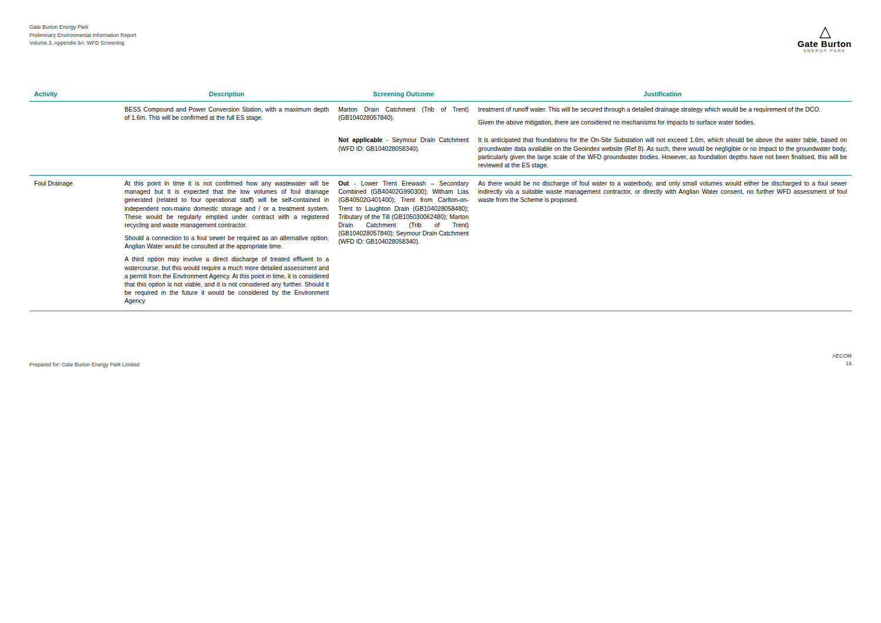Gate Burton Energy Park
Preliminary Environmental Information Report
Volume 3, Appendix 9A: WFD Screening
△
Gate Burton
ENERGY PARK
| Activity | Description | Screening Outcome | Justification |
| --- | --- | --- | --- |
| | BESS Compound and Power Conversion Station, with a maximum depth of 1.6m. This will be confirmed at the full ES stage. | Marton Drain Catchment (Trib of Trent) (GB104028057840). | treatment of runoff water. This will be secured through a detailed drainage strategy which would be a requirement of the DCO. Given the above mitigation, there are considered no mechanisms for impacts to surface water bodies. |
| | | Not applicable - Seymour Drain Catchment (WFD ID: GB104028058340). | It is anticipated that foundations for the On-Site Substation will not exceed 1.6m, which should be above the water table, based on groundwater data available on the Geoindex website (Ref 8). As such, there would be negligible or no impact to the groundwater body, particularly given the large scale of the WFD groundwater bodies. However, as foundation depths have not been finalised, this will be reviewed at the ES stage. |
| Foul Drainage | At this point in time it is not confirmed how any wastewater will be managed but it is expected that the low volumes of foul drainage generated (related to four operational staff) will be self-contained in independent non-mains domestic storage and / or a treatment system. These would be regularly emptied under contract with a registered recycling and waste management contractor. Should a connection to a foul sewer be required as an alternative option, Anglian Water would be consulted at the appropriate time. A third option may involve a direct discharge of treated effluent to a watercourse, but this would require a much more detailed assessment and a permit from the Environment Agency. At this point in time, it is considered that this option is not viable, and it is not considered any further. Should it be required in the future it would be considered by the Environment Agency | Out - Lower Trent Erewash – Secondary Combined (GB40402G990300); Witham Lias (GB40502G401400); Trent from Carlton-on-Trent to Laughton Drain (GB104028058480); Tributary of the Till (GB105030062480); Marton Drain Catchment (Trib of Trent) (GB104028057840); Seymour Drain Catchment (WFD ID: GB104028058340). | As there would be no discharge of foul water to a waterbody, and only small volumes would either be discharged to a foul sewer indirectly via a suitable waste management contractor, or directly with Anglian Water consent, no further WFD assessment of foul waste from the Scheme is proposed. |
Prepared for: Gate Burton Energy Park Limited
AECOM
16